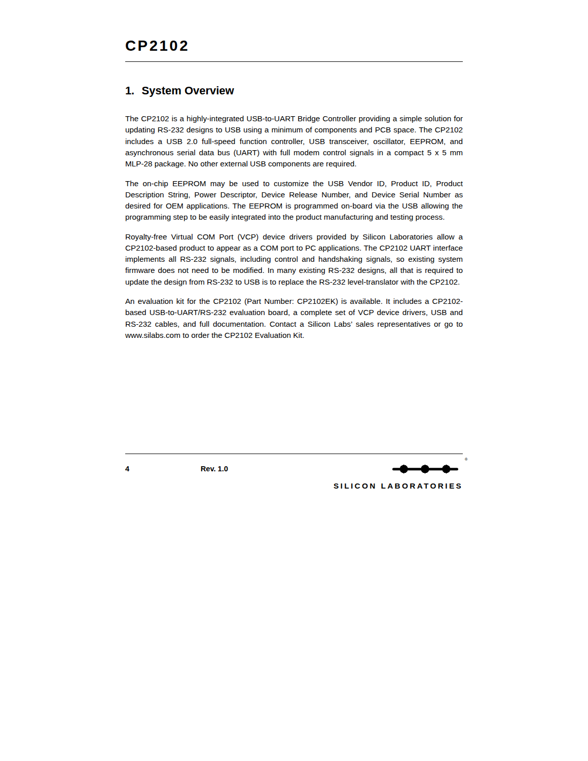CP2102
1. System Overview
The CP2102 is a highly-integrated USB-to-UART Bridge Controller providing a simple solution for updating RS-232 designs to USB using a minimum of components and PCB space. The CP2102 includes a USB 2.0 full-speed function controller, USB transceiver, oscillator, EEPROM, and asynchronous serial data bus (UART) with full modem control signals in a compact 5 x 5 mm MLP-28 package. No other external USB components are required.
The on-chip EEPROM may be used to customize the USB Vendor ID, Product ID, Product Description String, Power Descriptor, Device Release Number, and Device Serial Number as desired for OEM applications. The EEPROM is programmed on-board via the USB allowing the programming step to be easily integrated into the product manufacturing and testing process.
Royalty-free Virtual COM Port (VCP) device drivers provided by Silicon Laboratories allow a CP2102-based product to appear as a COM port to PC applications. The CP2102 UART interface implements all RS-232 signals, including control and handshaking signals, so existing system firmware does not need to be modified. In many existing RS-232 designs, all that is required to update the design from RS-232 to USB is to replace the RS-232 level-translator with the CP2102.
An evaluation kit for the CP2102 (Part Number: CP2102EK) is available. It includes a CP2102-based USB-to-UART/RS-232 evaluation board, a complete set of VCP device drivers, USB and RS-232 cables, and full documentation. Contact a Silicon Labs’ sales representatives or go to www.silabs.com to order the CP2102 Evaluation Kit.
4 Rev. 1.0 SILICON LABORATORIES